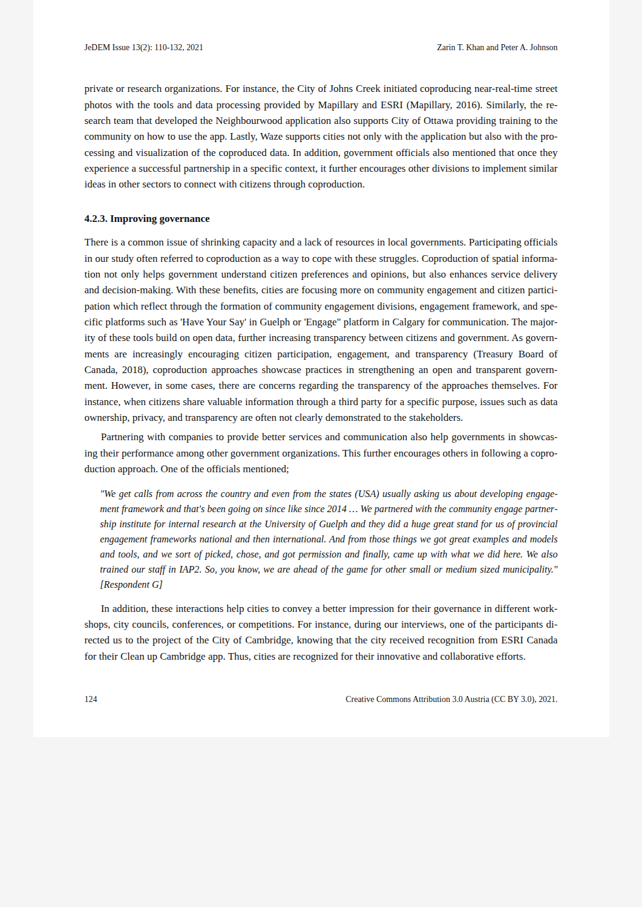JeDEM Issue 13(2): 110-132, 2021 Zarin T. Khan and Peter A. Johnson
private or research organizations. For instance, the City of Johns Creek initiated coproducing near-real-time street photos with the tools and data processing provided by Mapillary and ESRI (Mapillary, 2016). Similarly, the research team that developed the Neighbourwood application also supports City of Ottawa providing training to the community on how to use the app. Lastly, Waze supports cities not only with the application but also with the processing and visualization of the coproduced data. In addition, government officials also mentioned that once they experience a successful partnership in a specific context, it further encourages other divisions to implement similar ideas in other sectors to connect with citizens through coproduction.
4.2.3. Improving governance
There is a common issue of shrinking capacity and a lack of resources in local governments. Participating officials in our study often referred to coproduction as a way to cope with these struggles. Coproduction of spatial information not only helps government understand citizen preferences and opinions, but also enhances service delivery and decision-making. With these benefits, cities are focusing more on community engagement and citizen participation which reflect through the formation of community engagement divisions, engagement framework, and specific platforms such as 'Have Your Say' in Guelph or 'Engage" platform in Calgary for communication. The majority of these tools build on open data, further increasing transparency between citizens and government. As governments are increasingly encouraging citizen participation, engagement, and transparency (Treasury Board of Canada, 2018), coproduction approaches showcase practices in strengthening an open and transparent government. However, in some cases, there are concerns regarding the transparency of the approaches themselves. For instance, when citizens share valuable information through a third party for a specific purpose, issues such as data ownership, privacy, and transparency are often not clearly demonstrated to the stakeholders.
Partnering with companies to provide better services and communication also help governments in showcasing their performance among other government organizations. This further encourages others in following a coproduction approach. One of the officials mentioned;
"We get calls from across the country and even from the states (USA) usually asking us about developing engagement framework and that's been going on since like since 2014 … We partnered with the community engage partnership institute for internal research at the University of Guelph and they did a huge great stand for us of provincial engagement frameworks national and then international. And from those things we got great examples and models and tools, and we sort of picked, chose, and got permission and finally, came up with what we did here. We also trained our staff in IAP2. So, you know, we are ahead of the game for other small or medium sized municipality." [Respondent G]
In addition, these interactions help cities to convey a better impression for their governance in different workshops, city councils, conferences, or competitions. For instance, during our interviews, one of the participants directed us to the project of the City of Cambridge, knowing that the city received recognition from ESRI Canada for their Clean up Cambridge app. Thus, cities are recognized for their innovative and collaborative efforts.
124 Creative Commons Attribution 3.0 Austria (CC BY 3.0), 2021.